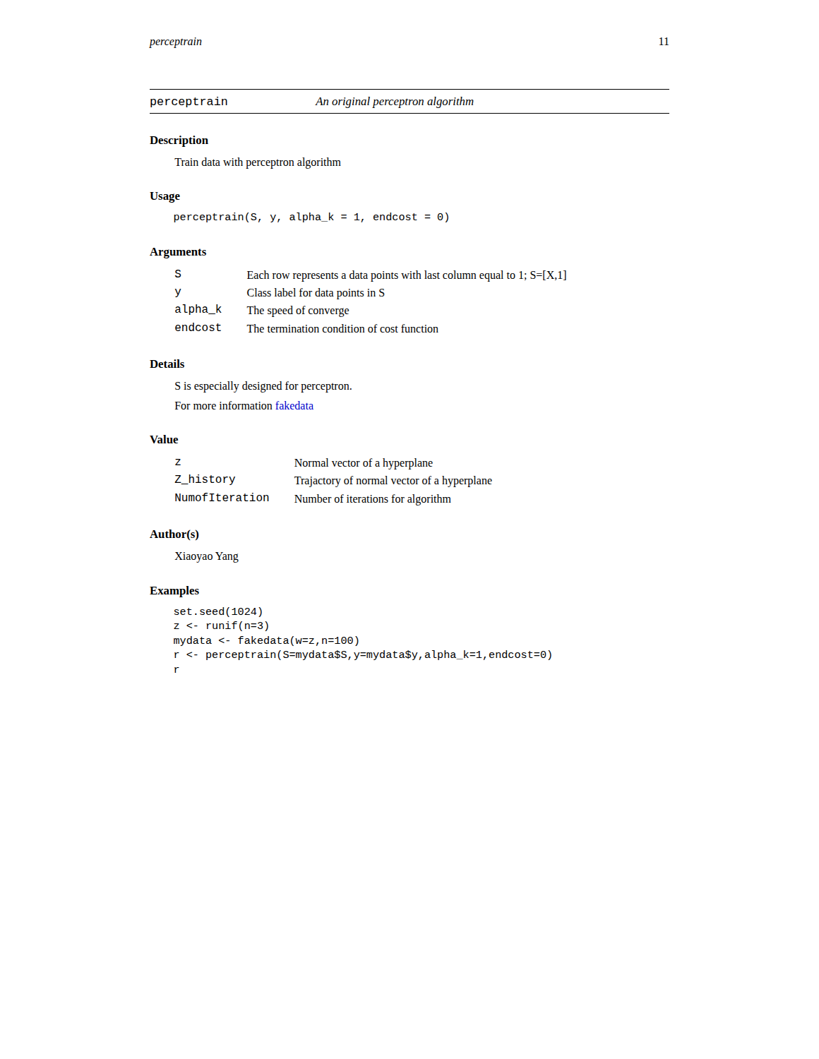perceptrain 11
perceptrain
An original perceptron algorithm
Description
Train data with perceptron algorithm
Usage
perceptrain(S, y, alpha_k = 1, endcost = 0)
Arguments
| S | Each row represents a data points with last column equal to 1; S=[X,1] |
| y | Class label for data points in S |
| alpha_k | The speed of converge |
| endcost | The termination condition of cost function |
Details
S is especially designed for perceptron.
For more information fakedata
Value
| z | Normal vector of a hyperplane |
| Z_history | Trajactory of normal vector of a hyperplane |
| NumofIteration | Number of iterations for algorithm |
Author(s)
Xiaoyao Yang
Examples
set.seed(1024)
z <- runif(n=3)
mydata <- fakedata(w=z,n=100)
r <- perceptrain(S=mydata$S,y=mydata$y,alpha_k=1,endcost=0)
r